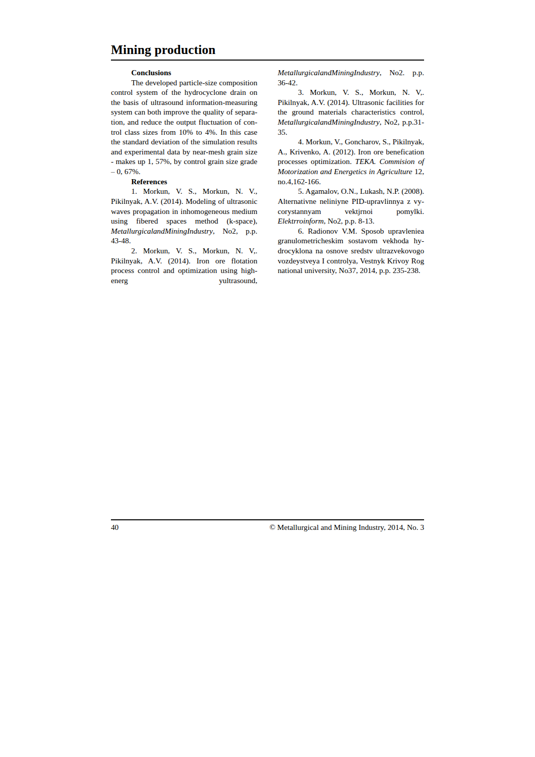Mining production
Conclusions
The developed particle-size composition control system of the hydrocyclone drain on the basis of ultrasound information-measuring system can both improve the quality of separation, and reduce the output fluctuation of control class sizes from 10% to 4%. In this case the standard deviation of the simulation results and experimental data by near-mesh grain size - makes up 1, 57%, by control grain size grade – 0, 67%.
References
1. Morkun, V. S., Morkun, N. V., Pikilnyak, A.V. (2014). Modeling of ultrasonic waves propagation in inhomogeneous medium using fibered spaces method (k-space), MetallurgicalandMiningIndustry, No2, p.p. 43-48.
2. Morkun, V. S., Morkun, N. V,. Pikilnyak, A.V. (2014). Iron ore flotation process control and optimization using high-energ yultrasound, MetallurgicalandMiningIndustry, No2. p.p. 36-42.
3. Morkun, V. S., Morkun, N. V,. Pikilnyak, A.V. (2014). Ultrasonic facilities for the ground materials characteristics control, MetallurgicalandMiningIndustry, No2, p.p.31-35.
4. Morkun, V., Goncharov, S., Pikilnyak, A., Krivenko, A. (2012). Iron ore benefication processes optimization. TEKA. Commision of Motorization and Energetics in Agriculture 12, no.4,162-166.
5. Agamalov, O.N., Lukash, N.P. (2008). Alternativne neliniyne PID-upravlinnya z vycorystannyam vektjrnoi pomylki. Elektrroinform, No2, p.p. 8-13.
6. Radionov V.M. Sposob upravleniea granulometricheskim sostavom vekhoda hydrocyklona na osnove sredstv ultrazvekovogo vozdeystveya I controlya, Vestnyk Krivoy Rog national university, No37, 2014, p.p. 235-238.
40 © Metallurgical and Mining Industry, 2014, No. 3